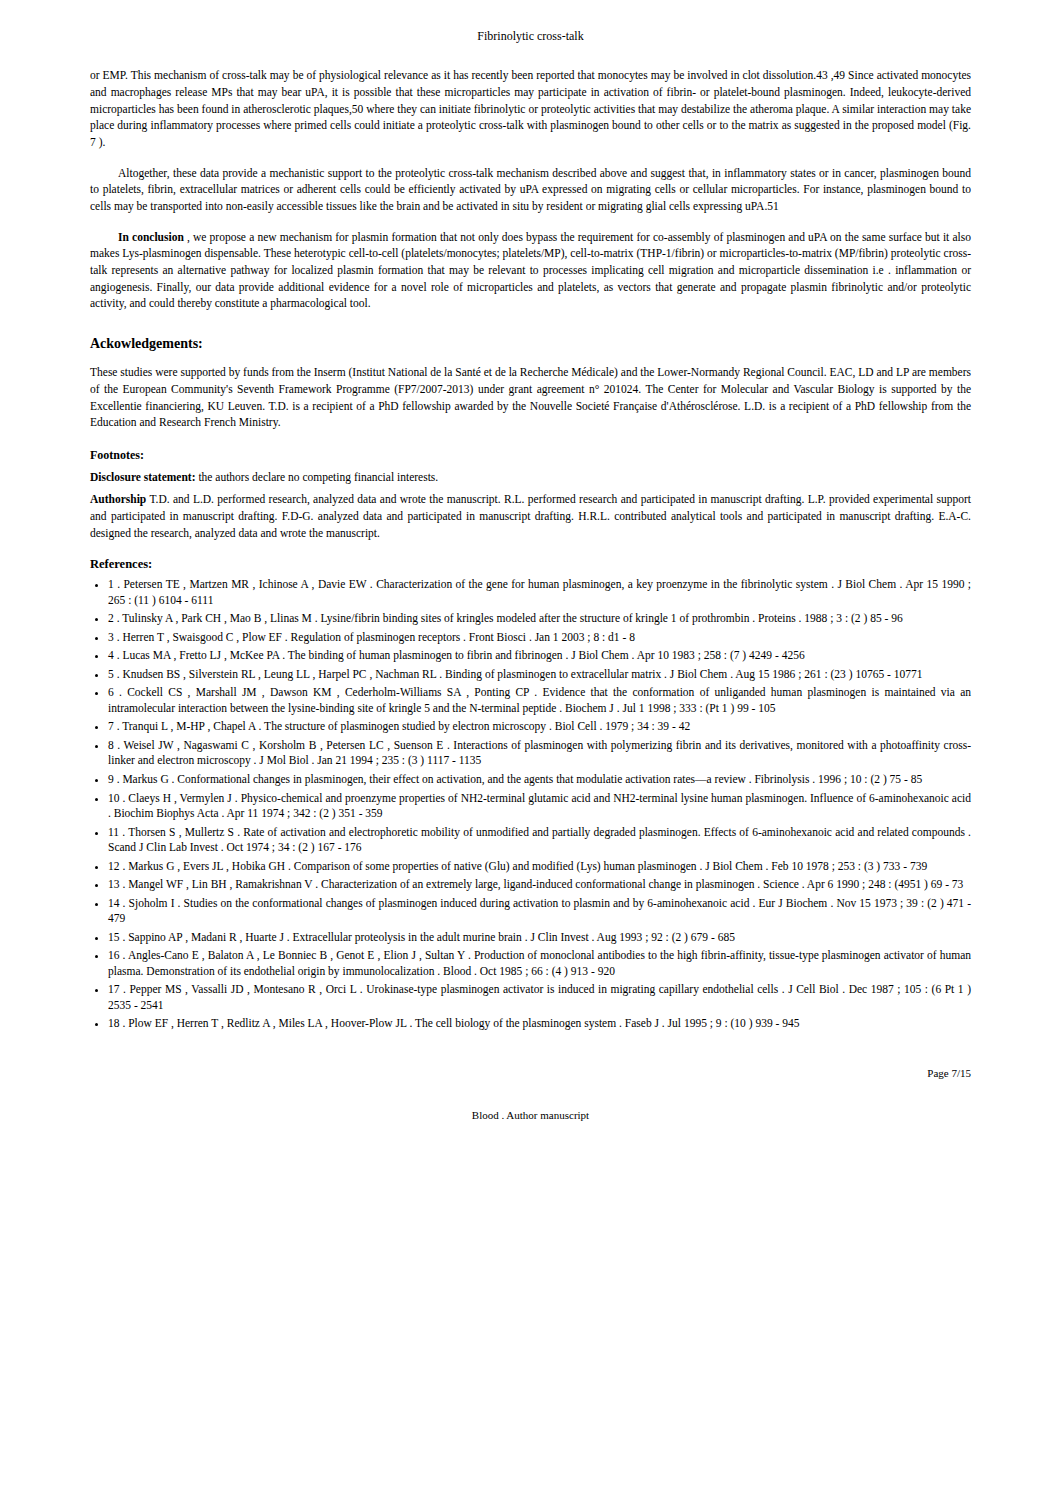Fibrinolytic cross-talk
or EMP. This mechanism of cross-talk may be of physiological relevance as it has recently been reported that monocytes may be involved in clot dissolution.43 ,49 Since activated monocytes and macrophages release MPs that may bear uPA, it is possible that these microparticles may participate in activation of fibrin- or platelet-bound plasminogen. Indeed, leukocyte-derived microparticles has been found in atherosclerotic plaques,50 where they can initiate fibrinolytic or proteolytic activities that may destabilize the atheroma plaque. A similar interaction may take place during inflammatory processes where primed cells could initiate a proteolytic cross-talk with plasminogen bound to other cells or to the matrix as suggested in the proposed model (Fig. 7 ).
Altogether, these data provide a mechanistic support to the proteolytic cross-talk mechanism described above and suggest that, in inflammatory states or in cancer, plasminogen bound to platelets, fibrin, extracellular matrices or adherent cells could be efficiently activated by uPA expressed on migrating cells or cellular microparticles. For instance, plasminogen bound to cells may be transported into non-easily accessible tissues like the brain and be activated in situ by resident or migrating glial cells expressing uPA.51
In conclusion , we propose a new mechanism for plasmin formation that not only does bypass the requirement for co-assembly of plasminogen and uPA on the same surface but it also makes Lys-plasminogen dispensable. These heterotypic cell-to-cell (platelets/monocytes; platelets/MP), cell-to-matrix (THP-1/fibrin) or microparticles-to-matrix (MP/fibrin) proteolytic cross-talk represents an alternative pathway for localized plasmin formation that may be relevant to processes implicating cell migration and microparticle dissemination i.e . inflammation or angiogenesis. Finally, our data provide additional evidence for a novel role of microparticles and platelets, as vectors that generate and propagate plasmin fibrinolytic and/or proteolytic activity, and could thereby constitute a pharmacological tool.
Ackowledgements:
These studies were supported by funds from the Inserm (Institut National de la Santé et de la Recherche Médicale) and the Lower-Normandy Regional Council. EAC, LD and LP are members of the European Community's Seventh Framework Programme (FP7/2007-2013) under grant agreement n° 201024. The Center for Molecular and Vascular Biology is supported by the Excellentie financiering, KU Leuven. T.D. is a recipient of a PhD fellowship awarded by the Nouvelle Societé Française d'Athérosclérose. L.D. is a recipient of a PhD fellowship from the Education and Research French Ministry.
Footnotes:
Disclosure statement: the authors declare no competing financial interests.
Authorship T.D. and L.D. performed research, analyzed data and wrote the manuscript. R.L. performed research and participated in manuscript drafting. L.P. provided experimental support and participated in manuscript drafting. F.D-G. analyzed data and participated in manuscript drafting. H.R.L. contributed analytical tools and participated in manuscript drafting. E.A-C. designed the research, analyzed data and wrote the manuscript.
References:
1 . Petersen TE , Martzen MR , Ichinose A , Davie EW . Characterization of the gene for human plasminogen, a key proenzyme in the fibrinolytic system . J Biol Chem . Apr 15 1990 ; 265 : (11 ) 6104 - 6111
2 . Tulinsky A , Park CH , Mao B , Llinas M . Lysine/fibrin binding sites of kringles modeled after the structure of kringle 1 of prothrombin . Proteins . 1988 ; 3 : (2 ) 85 - 96
3 . Herren T , Swaisgood C , Plow EF . Regulation of plasminogen receptors . Front Biosci . Jan 1 2003 ; 8 : d1 - 8
4 . Lucas MA , Fretto LJ , McKee PA . The binding of human plasminogen to fibrin and fibrinogen . J Biol Chem . Apr 10 1983 ; 258 : (7 ) 4249 - 4256
5 . Knudsen BS , Silverstein RL , Leung LL , Harpel PC , Nachman RL . Binding of plasminogen to extracellular matrix . J Biol Chem . Aug 15 1986 ; 261 : (23 ) 10765 - 10771
6 . Cockell CS , Marshall JM , Dawson KM , Cederholm-Williams SA , Ponting CP . Evidence that the conformation of unliganded human plasminogen is maintained via an intramolecular interaction between the lysine-binding site of kringle 5 and the N-terminal peptide . Biochem J . Jul 1 1998 ; 333 : (Pt 1 ) 99 - 105
7 . Tranqui L , M-HP , Chapel A . The structure of plasminogen studied by electron microscopy . Biol Cell . 1979 ; 34 : 39 - 42
8 . Weisel JW , Nagaswami C , Korsholm B , Petersen LC , Suenson E . Interactions of plasminogen with polymerizing fibrin and its derivatives, monitored with a photoaffinity cross-linker and electron microscopy . J Mol Biol . Jan 21 1994 ; 235 : (3 ) 1117 - 1135
9 . Markus G . Conformational changes in plasminogen, their effect on activation, and the agents that modulatie activation rates—a review . Fibrinolysis . 1996 ; 10 : (2 ) 75 - 85
10 . Claeys H , Vermylen J . Physico-chemical and proenzyme properties of NH2-terminal glutamic acid and NH2-terminal lysine human plasminogen. Influence of 6-aminohexanoic acid . Biochim Biophys Acta . Apr 11 1974 ; 342 : (2 ) 351 - 359
11 . Thorsen S , Mullertz S . Rate of activation and electrophoretic mobility of unmodified and partially degraded plasminogen. Effects of 6-aminohexanoic acid and related compounds . Scand J Clin Lab Invest . Oct 1974 ; 34 : (2 ) 167 - 176
12 . Markus G , Evers JL , Hobika GH . Comparison of some properties of native (Glu) and modified (Lys) human plasminogen . J Biol Chem . Feb 10 1978 ; 253 : (3 ) 733 - 739
13 . Mangel WF , Lin BH , Ramakrishnan V . Characterization of an extremely large, ligand-induced conformational change in plasminogen . Science . Apr 6 1990 ; 248 : (4951 ) 69 - 73
14 . Sjoholm I . Studies on the conformational changes of plasminogen induced during activation to plasmin and by 6-aminohexanoic acid . Eur J Biochem . Nov 15 1973 ; 39 : (2 ) 471 - 479
15 . Sappino AP , Madani R , Huarte J . Extracellular proteolysis in the adult murine brain . J Clin Invest . Aug 1993 ; 92 : (2 ) 679 - 685
16 . Angles-Cano E , Balaton A , Le Bonniec B , Genot E , Elion J , Sultan Y . Production of monoclonal antibodies to the high fibrin-affinity, tissue-type plasminogen activator of human plasma. Demonstration of its endothelial origin by immunolocalization . Blood . Oct 1985 ; 66 : (4 ) 913 - 920
17 . Pepper MS , Vassalli JD , Montesano R , Orci L . Urokinase-type plasminogen activator is induced in migrating capillary endothelial cells . J Cell Biol . Dec 1987 ; 105 : (6 Pt 1 ) 2535 - 2541
18 . Plow EF , Herren T , Redlitz A , Miles LA , Hoover-Plow JL . The cell biology of the plasminogen system . Faseb J . Jul 1995 ; 9 : (10 ) 939 - 945
Page 7/15
Blood . Author manuscript